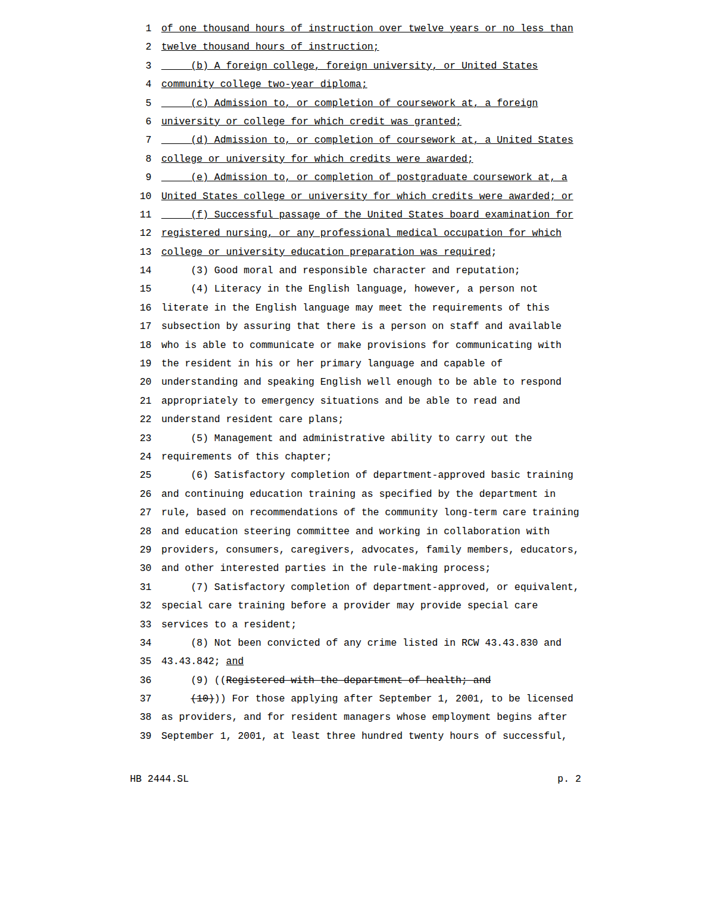of one thousand hours of instruction over twelve years or no less than
twelve thousand hours of instruction;
(b) A foreign college, foreign university, or United States
community college two-year diploma;
(c) Admission to, or completion of coursework at, a foreign
university or college for which credit was granted;
(d) Admission to, or completion of coursework at, a United States
college or university for which credits were awarded;
(e) Admission to, or completion of postgraduate coursework at, a
United States college or university for which credits were awarded; or
(f) Successful passage of the United States board examination for
registered nursing, or any professional medical occupation for which
college or university education preparation was required;
(3) Good moral and responsible character and reputation;
(4) Literacy in the English language, however, a person not
literate in the English language may meet the requirements of this
subsection by assuring that there is a person on staff and available
who is able to communicate or make provisions for communicating with
the resident in his or her primary language and capable of
understanding and speaking English well enough to be able to respond
appropriately to emergency situations and be able to read and
understand resident care plans;
(5) Management and administrative ability to carry out the
requirements of this chapter;
(6) Satisfactory completion of department-approved basic training
and continuing education training as specified by the department in
rule, based on recommendations of the community long-term care training
and education steering committee and working in collaboration with
providers, consumers, caregivers, advocates, family members, educators,
and other interested parties in the rule-making process;
(7) Satisfactory completion of department-approved, or equivalent,
special care training before a provider may provide special care
services to a resident;
(8) Not been convicted of any crime listed in RCW 43.43.830 and
43.43.842; and
(9) ((Registered with the department of health; and
(10))) For those applying after September 1, 2001, to be licensed
as providers, and for resident managers whose employment begins after
September 1, 2001, at least three hundred twenty hours of successful,
HB 2444.SL p. 2